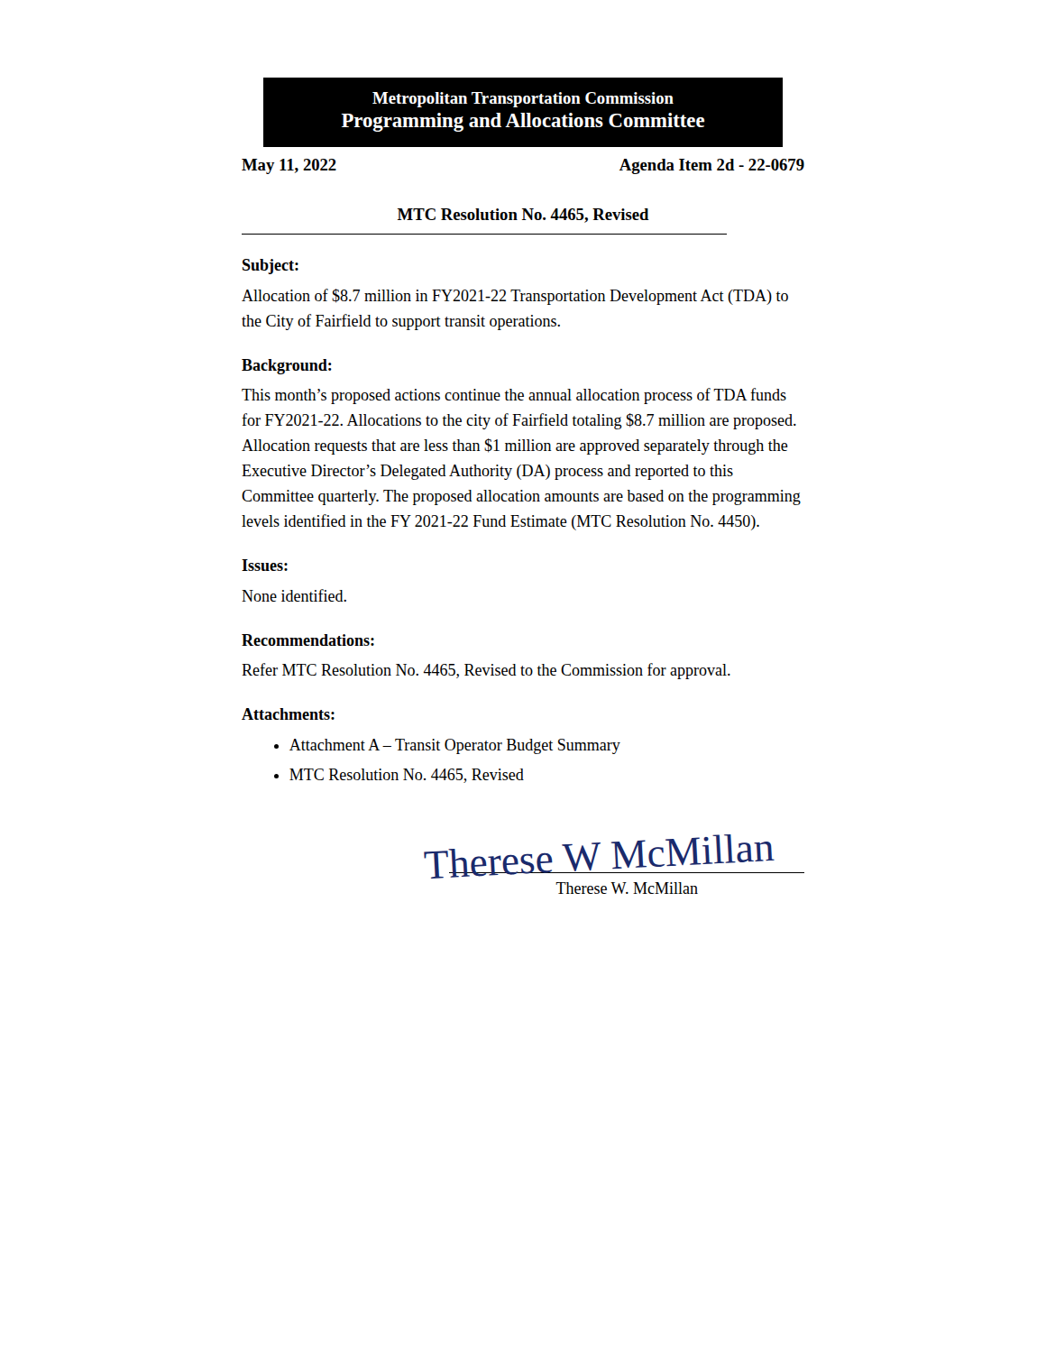Metropolitan Transportation Commission
Programming and Allocations Committee
May 11, 2022 Agenda Item 2d - 22-0679
MTC Resolution No. 4465, Revised
Subject:
Allocation of $8.7 million in FY2021-22 Transportation Development Act (TDA) to the City of Fairfield to support transit operations.
Background:
This month’s proposed actions continue the annual allocation process of TDA funds for FY2021-22. Allocations to the city of Fairfield totaling $8.7 million are proposed. Allocation requests that are less than $1 million are approved separately through the Executive Director’s Delegated Authority (DA) process and reported to this Committee quarterly. The proposed allocation amounts are based on the programming levels identified in the FY 2021-22 Fund Estimate (MTC Resolution No. 4450).
Issues:
None identified.
Recommendations:
Refer MTC Resolution No. 4465, Revised to the Commission for approval.
Attachments:
Attachment A – Transit Operator Budget Summary
MTC Resolution No. 4465, Revised
Therese W McMillan
Therese W. McMillan